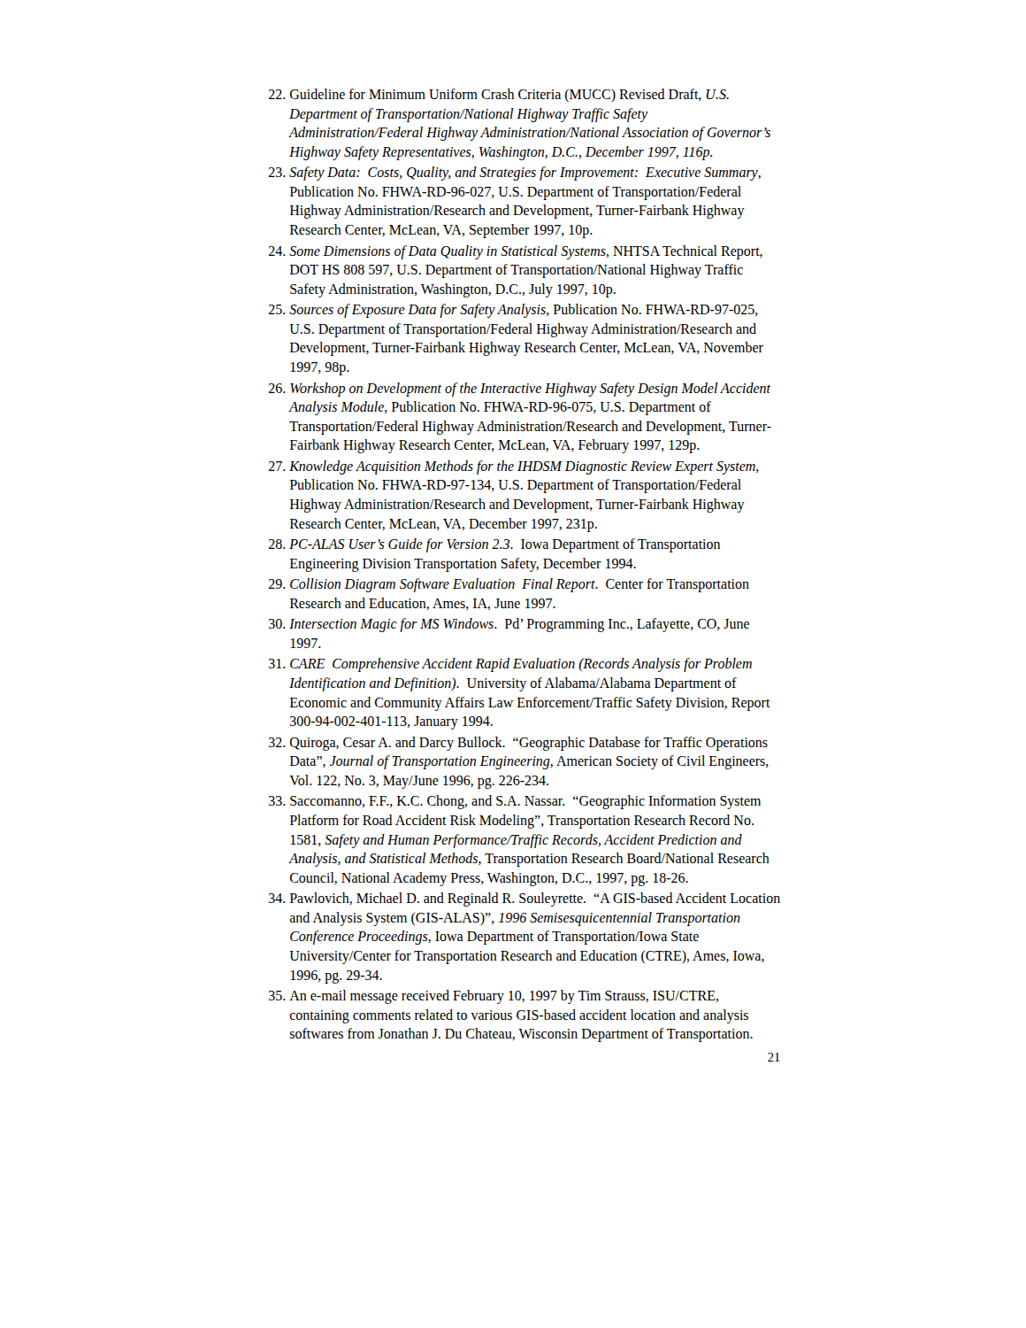Guideline for Minimum Uniform Crash Criteria (MUCC) Revised Draft, U.S. Department of Transportation/National Highway Traffic Safety Administration/Federal Highway Administration/National Association of Governor’s Highway Safety Representatives, Washington, D.C., December 1997, 116p.
Safety Data: Costs, Quality, and Strategies for Improvement: Executive Summary, Publication No. FHWA-RD-96-027, U.S. Department of Transportation/Federal Highway Administration/Research and Development, Turner-Fairbank Highway Research Center, McLean, VA, September 1997, 10p.
Some Dimensions of Data Quality in Statistical Systems, NHTSA Technical Report, DOT HS 808 597, U.S. Department of Transportation/National Highway Traffic Safety Administration, Washington, D.C., July 1997, 10p.
Sources of Exposure Data for Safety Analysis, Publication No. FHWA-RD-97-025, U.S. Department of Transportation/Federal Highway Administration/Research and Development, Turner-Fairbank Highway Research Center, McLean, VA, November 1997, 98p.
Workshop on Development of the Interactive Highway Safety Design Model Accident Analysis Module, Publication No. FHWA-RD-96-075, U.S. Department of Transportation/Federal Highway Administration/Research and Development, Turner-Fairbank Highway Research Center, McLean, VA, February 1997, 129p.
Knowledge Acquisition Methods for the IHDSM Diagnostic Review Expert System, Publication No. FHWA-RD-97-134, U.S. Department of Transportation/Federal Highway Administration/Research and Development, Turner-Fairbank Highway Research Center, McLean, VA, December 1997, 231p.
PC-ALAS User’s Guide for Version 2.3. Iowa Department of Transportation Engineering Division Transportation Safety, December 1994.
Collision Diagram Software Evaluation Final Report. Center for Transportation Research and Education, Ames, IA, June 1997.
Intersection Magic for MS Windows. Pd’ Programming Inc., Lafayette, CO, June 1997.
CARE Comprehensive Accident Rapid Evaluation (Records Analysis for Problem Identification and Definition). University of Alabama/Alabama Department of Economic and Community Affairs Law Enforcement/Traffic Safety Division, Report 300-94-002-401-113, January 1994.
Quiroga, Cesar A. and Darcy Bullock. “Geographic Database for Traffic Operations Data”, Journal of Transportation Engineering, American Society of Civil Engineers, Vol. 122, No. 3, May/June 1996, pg. 226-234.
Saccomanno, F.F., K.C. Chong, and S.A. Nassar. “Geographic Information System Platform for Road Accident Risk Modeling”, Transportation Research Record No. 1581, Safety and Human Performance/Traffic Records, Accident Prediction and Analysis, and Statistical Methods, Transportation Research Board/National Research Council, National Academy Press, Washington, D.C., 1997, pg. 18-26.
Pawlovich, Michael D. and Reginald R. Souleyrette. “A GIS-based Accident Location and Analysis System (GIS-ALAS)”, 1996 Semisesquicentennial Transportation Conference Proceedings, Iowa Department of Transportation/Iowa State University/Center for Transportation Research and Education (CTRE), Ames, Iowa, 1996, pg. 29-34.
An e-mail message received February 10, 1997 by Tim Strauss, ISU/CTRE, containing comments related to various GIS-based accident location and analysis softwares from Jonathan J. Du Chateau, Wisconsin Department of Transportation.
21